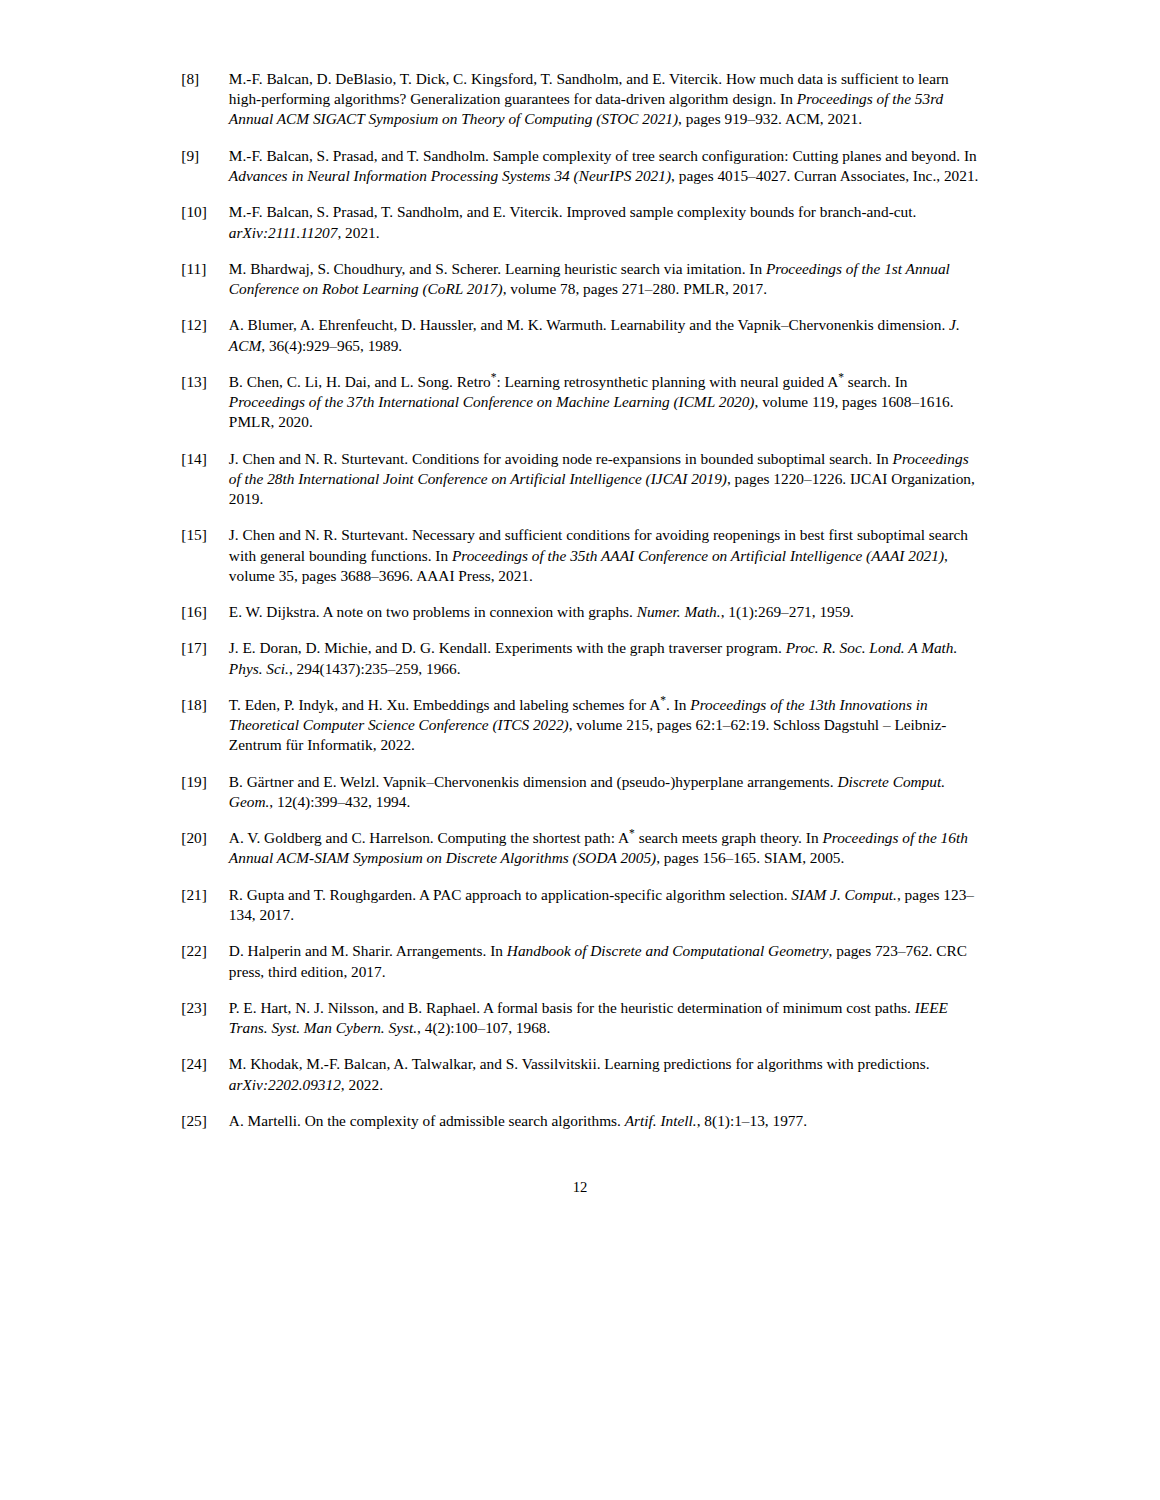[8] M.-F. Balcan, D. DeBlasio, T. Dick, C. Kingsford, T. Sandholm, and E. Vitercik. How much data is sufficient to learn high-performing algorithms? Generalization guarantees for data-driven algorithm design. In Proceedings of the 53rd Annual ACM SIGACT Symposium on Theory of Computing (STOC 2021), pages 919–932. ACM, 2021.
[9] M.-F. Balcan, S. Prasad, and T. Sandholm. Sample complexity of tree search configuration: Cutting planes and beyond. In Advances in Neural Information Processing Systems 34 (NeurIPS 2021), pages 4015–4027. Curran Associates, Inc., 2021.
[10] M.-F. Balcan, S. Prasad, T. Sandholm, and E. Vitercik. Improved sample complexity bounds for branch-and-cut. arXiv:2111.11207, 2021.
[11] M. Bhardwaj, S. Choudhury, and S. Scherer. Learning heuristic search via imitation. In Proceedings of the 1st Annual Conference on Robot Learning (CoRL 2017), volume 78, pages 271–280. PMLR, 2017.
[12] A. Blumer, A. Ehrenfeucht, D. Haussler, and M. K. Warmuth. Learnability and the Vapnik–Chervonenkis dimension. J. ACM, 36(4):929–965, 1989.
[13] B. Chen, C. Li, H. Dai, and L. Song. Retro*: Learning retrosynthetic planning with neural guided A* search. In Proceedings of the 37th International Conference on Machine Learning (ICML 2020), volume 119, pages 1608–1616. PMLR, 2020.
[14] J. Chen and N. R. Sturtevant. Conditions for avoiding node re-expansions in bounded suboptimal search. In Proceedings of the 28th International Joint Conference on Artificial Intelligence (IJCAI 2019), pages 1220–1226. IJCAI Organization, 2019.
[15] J. Chen and N. R. Sturtevant. Necessary and sufficient conditions for avoiding reopenings in best first suboptimal search with general bounding functions. In Proceedings of the 35th AAAI Conference on Artificial Intelligence (AAAI 2021), volume 35, pages 3688–3696. AAAI Press, 2021.
[16] E. W. Dijkstra. A note on two problems in connexion with graphs. Numer. Math., 1(1):269–271, 1959.
[17] J. E. Doran, D. Michie, and D. G. Kendall. Experiments with the graph traverser program. Proc. R. Soc. Lond. A Math. Phys. Sci., 294(1437):235–259, 1966.
[18] T. Eden, P. Indyk, and H. Xu. Embeddings and labeling schemes for A*. In Proceedings of the 13th Innovations in Theoretical Computer Science Conference (ITCS 2022), volume 215, pages 62:1–62:19. Schloss Dagstuhl – Leibniz-Zentrum für Informatik, 2022.
[19] B. Gärtner and E. Welzl. Vapnik–Chervonenkis dimension and (pseudo-)hyperplane arrangements. Discrete Comput. Geom., 12(4):399–432, 1994.
[20] A. V. Goldberg and C. Harrelson. Computing the shortest path: A* search meets graph theory. In Proceedings of the 16th Annual ACM-SIAM Symposium on Discrete Algorithms (SODA 2005), pages 156–165. SIAM, 2005.
[21] R. Gupta and T. Roughgarden. A PAC approach to application-specific algorithm selection. SIAM J. Comput., pages 123–134, 2017.
[22] D. Halperin and M. Sharir. Arrangements. In Handbook of Discrete and Computational Geometry, pages 723–762. CRC press, third edition, 2017.
[23] P. E. Hart, N. J. Nilsson, and B. Raphael. A formal basis for the heuristic determination of minimum cost paths. IEEE Trans. Syst. Man Cybern. Syst., 4(2):100–107, 1968.
[24] M. Khodak, M.-F. Balcan, A. Talwalkar, and S. Vassilvitskii. Learning predictions for algorithms with predictions. arXiv:2202.09312, 2022.
[25] A. Martelli. On the complexity of admissible search algorithms. Artif. Intell., 8(1):1–13, 1977.
12